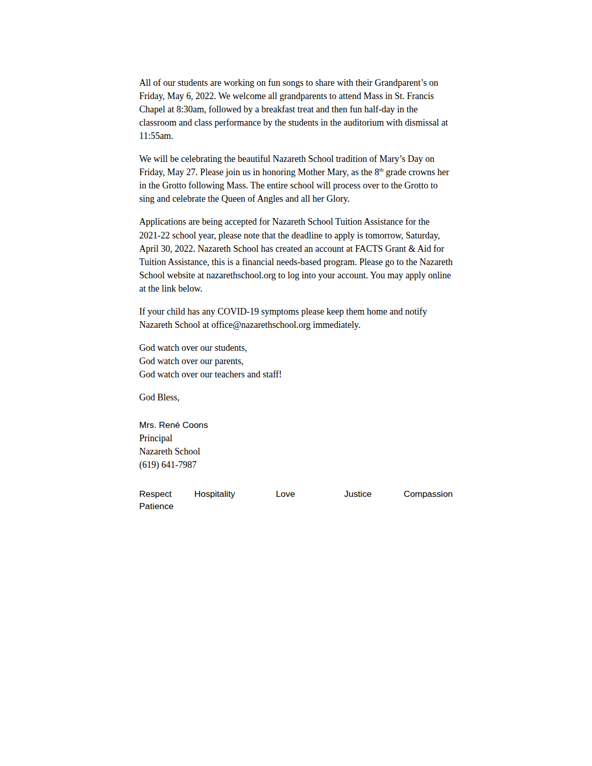All of our students are working on fun songs to share with their Grandparent’s on Friday, May 6, 2022. We welcome all grandparents to attend Mass in St. Francis Chapel at 8:30am, followed by a breakfast treat and then fun half-day in the classroom and class performance by the students in the auditorium with dismissal at 11:55am.
We will be celebrating the beautiful Nazareth School tradition of Mary’s Day on Friday, May 27. Please join us in honoring Mother Mary, as the 8th grade crowns her in the Grotto following Mass. The entire school will process over to the Grotto to sing and celebrate the Queen of Angles and all her Glory.
Applications are being accepted for Nazareth School Tuition Assistance for the 2021-22 school year, please note that the deadline to apply is tomorrow, Saturday, April 30, 2022. Nazareth School has created an account at FACTS Grant & Aid for Tuition Assistance, this is a financial needs-based program. Please go to the Nazareth School website at nazarethschool.org to log into your account. You may apply online at the link below.
If your child has any COVID-19 symptoms please keep them home and notify Nazareth School at office@nazarethschool.org immediately.
God watch over our students,
God watch over our parents,
God watch over our teachers and staff!
God Bless,
Mrs. René Coons
Principal
Nazareth School
(619) 641-7987
Respect Hospitality Love Justice Compassion
Patience